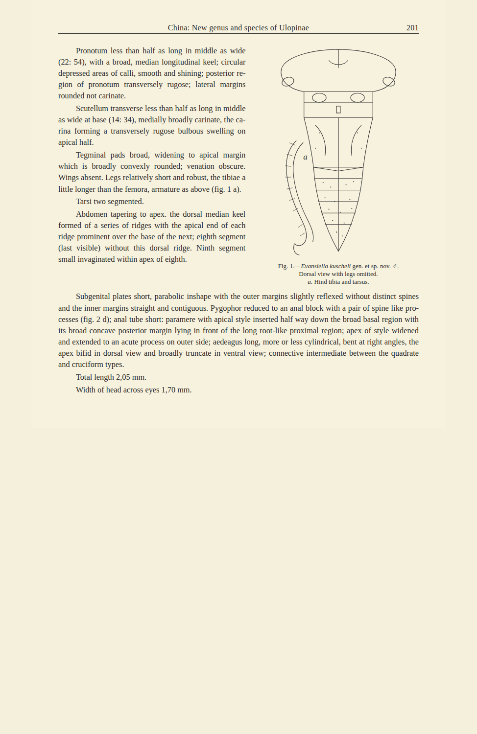China: New genus and species of Ulopinae 201
Fig. 1.—Evansiella kuscheli gen. et sp. nov. ♂.
Dorsal view with legs omitted.
a. Hind tibia and tarsus.
Pronotum less than half as long in middle as wide (22: 54), with a broad, median longitudinal keel; circular depressed areas of calli, smooth and shining; posterior region of pronotum transversely rugose; lateral margins rounded not carinate.
Scutellum transverse less than half as long in middle as wide at base (14: 34), medially broadly carinate, the carina forming a transversely rugose bulbous swelling on apical half.
Tegminal pads broad, widening to apical margin which is broadly convexly rounded; venation obscure. Wings absent. Legs relatively short and robust, the tibiae a little longer than the femora, armature as above (fig. 1 a).
Tarsi two segmented.
Abdomen tapering to apex. the dorsal median keel formed of a series of ridges with the apical end of each ridge prominent over the base of the next; eighth segment (last visible) without this dorsal ridge. Ninth segment small invaginated within apex of eighth.
Subgenital plates short, parabolic inshape with the outer margins slightly reflexed without distinct spines and the inner margins straight and contiguous. Pygophor reduced to an anal block with a pair of spine like processes (fig. 2 d); anal tube short: paramere with apical style inserted half way down the broad basal region with its broad concave posterior margin lying in front of the long root-like proximal region; apex of style widened and extended to an acute process on outer side; aedeagus long, more or less cylindrical, bent at right angles, the apex bifid in dorsal view and broadly truncate in ventral view; connective intermediate between the quadrate and cruciform types.
Total length 2,05 mm.
Width of head across eyes 1,70 mm.